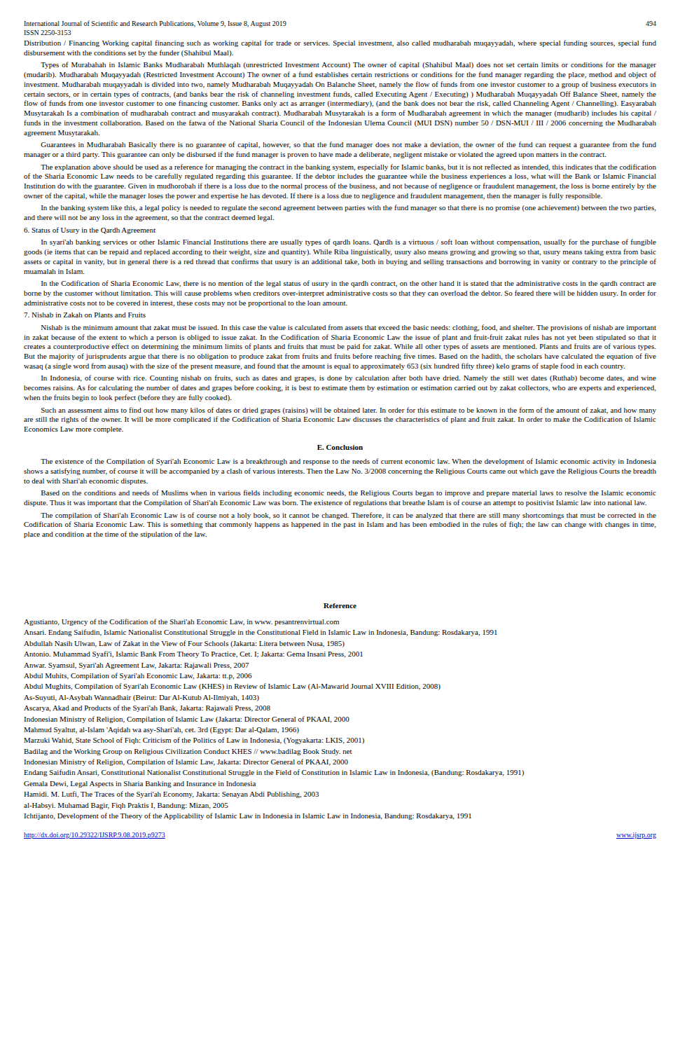International Journal of Scientific and Research Publications, Volume 9, Issue 8, August 2019 494
ISSN 2250-3153
Distribution / Financing Working capital financing such as working capital for trade or services. Special investment, also called mudharabah muqayyadah, where special funding sources, special fund disbursement with the conditions set by the funder (Shahibul Maal).
Types of Murabahah in Islamic Banks Mudharabah Muthlaqah (unrestricted Investment Account) The owner of capital (Shahibul Maal) does not set certain limits or conditions for the manager (mudarib). Mudharabah Muqayyadah (Restricted Investment Account) The owner of a fund establishes certain restrictions or conditions for the fund manager regarding the place, method and object of investment. Mudharabah muqayyadah is divided into two, namely Mudharabah Muqayyadah On Balanche Sheet, namely the flow of funds from one investor customer to a group of business executors in certain sectors, or in certain types of contracts, (and banks bear the risk of channeling investment funds, called Executing Agent / Executing) ) Mudharabah Muqayyadah Off Balance Sheet, namely the flow of funds from one investor customer to one financing customer. Banks only act as arranger (intermediary), (and the bank does not bear the risk, called Channeling Agent / Channelling). Easyarabah Musytarakah Is a combination of mudharabah contract and musyarakah contract). Mudharabah Musytarakah is a form of Mudharabah agreement in which the manager (mudharib) includes his capital / funds in the investment collaboration. Based on the fatwa of the National Sharia Council of the Indonesian Ulema Council (MUI DSN) number 50 / DSN-MUI / III / 2006 concerning the Mudharabah agreement Musytarakah.
Guarantees in Mudharabah Basically there is no guarantee of capital, however, so that the fund manager does not make a deviation, the owner of the fund can request a guarantee from the fund manager or a third party. This guarantee can only be disbursed if the fund manager is proven to have made a deliberate, negligent mistake or violated the agreed upon matters in the contract.
The explanation above should be used as a reference for managing the contract in the banking system, especially for Islamic banks, but it is not reflected as intended, this indicates that the codification of the Sharia Economic Law needs to be carefully regulated regarding this guarantee. If the debtor includes the guarantee while the business experiences a loss, what will the Bank or Islamic Financial Institution do with the guarantee. Given in mudhorobah if there is a loss due to the normal process of the business, and not because of negligence or fraudulent management, the loss is borne entirely by the owner of the capital, while the manager loses the power and expertise he has devoted. If there is a loss due to negligence and fraudulent management, then the manager is fully responsible.
In the banking system like this, a legal policy is needed to regulate the second agreement between parties with the fund manager so that there is no promise (one achievement) between the two parties, and there will not be any loss in the agreement, so that the contract deemed legal.
6. Status of Usury in the Qardh Agreement
In syari'ah banking services or other Islamic Financial Institutions there are usually types of qardh loans. Qardh is a virtuous / soft loan without compensation, usually for the purchase of fungible goods (ie items that can be repaid and replaced according to their weight, size and quantity). While Riba linguistically, usury also means growing and growing so that, usury means taking extra from basic assets or capital in vanity, but in general there is a red thread that confirms that usury is an additional take, both in buying and selling transactions and borrowing in vanity or contrary to the principle of muamalah in Islam.
In the Codification of Sharia Economic Law, there is no mention of the legal status of usury in the qardh contract, on the other hand it is stated that the administrative costs in the qardh contract are borne by the customer without limitation. This will cause problems when creditors over-interpret administrative costs so that they can overload the debtor. So feared there will be hidden usury. In order for administrative costs not to be covered in interest, these costs may not be proportional to the loan amount.
7. Nishab in Zakah on Plants and Fruits
Nishab is the minimum amount that zakat must be issued. In this case the value is calculated from assets that exceed the basic needs: clothing, food, and shelter. The provisions of nishab are important in zakat because of the extent to which a person is obliged to issue zakat. In the Codification of Sharia Economic Law the issue of plant and fruit-fruit zakat rules has not yet been stipulated so that it creates a counterproductive effect on determining the minimum limits of plants and fruits that must be paid for zakat. While all other types of assets are mentioned. Plants and fruits are of various types. But the majority of jurisprudents argue that there is no obligation to produce zakat from fruits and fruits before reaching five times. Based on the hadith, the scholars have calculated the equation of five wasaq (a single word from ausaq) with the size of the present measure, and found that the amount is equal to approximately 653 (six hundred fifty three) kelo grams of staple food in each country.
In Indonesia, of course with rice. Counting nishab on fruits, such as dates and grapes, is done by calculation after both have dried. Namely the still wet dates (Ruthab) become dates, and wine becomes raisins. As for calculating the number of dates and grapes before cooking, it is best to estimate them by estimation or estimation carried out by zakat collectors, who are experts and experienced, when the fruits begin to look perfect (before they are fully cooked).
Such an assessment aims to find out how many kilos of dates or dried grapes (raisins) will be obtained later. In order for this estimate to be known in the form of the amount of zakat, and how many are still the rights of the owner. It will be more complicated if the Codification of Sharia Economic Law discusses the characteristics of plant and fruit zakat. In order to make the Codification of Islamic Economics Law more complete.
E. Conclusion
The existence of the Compilation of Syari'ah Economic Law is a breakthrough and response to the needs of current economic law. When the development of Islamic economic activity in Indonesia shows a satisfying number, of course it will be accompanied by a clash of various interests. Then the Law No. 3/2008 concerning the Religious Courts came out which gave the Religious Courts the breadth to deal with Shari'ah economic disputes.
Based on the conditions and needs of Muslims when in various fields including economic needs, the Religious Courts began to improve and prepare material laws to resolve the Islamic economic dispute. Thus it was important that the Compilation of Shari'ah Economic Law was born. The existence of regulations that breathe Islam is of course an attempt to positivist Islamic law into national law.
The compilation of Shari'ah Economic Law is of course not a holy book, so it cannot be changed. Therefore, it can be analyzed that there are still many shortcomings that must be corrected in the Codification of Sharia Economic Law. This is something that commonly happens as happened in the past in Islam and has been embodied in the rules of fiqh; the law can change with changes in time, place and condition at the time of the stipulation of the law.
Reference
Agustianto, Urgency of the Codification of the Shari'ah Economic Law, in www. pesantrenvirtual.com
Ansari. Endang Saifudin, Islamic Nationalist Constitutional Struggle in the Constitutional Field in Islamic Law in Indonesia, Bandung: Rosdakarya, 1991
Abdullah Nasih Ulwan, Law of Zakat in the View of Four Schools (Jakarta: Litera between Nusa, 1985)
Antonio. Muhammad Syafi'i, Islamic Bank From Theory To Practice, Cet. I; Jakarta: Gema Insani Press, 2001
Anwar. Syamsul, Syari'ah Agreement Law, Jakarta: Rajawali Press, 2007
Abdul Muhits, Compilation of Syari'ah Economic Law, Jakarta: tt.p, 2006
Abdul Mughits, Compilation of Syari'ah Economic Law (KHES) in Review of Islamic Law (Al-Mawarid Journal XVIII Edition, 2008)
As-Suyuti, Al-Asybah Wannadhair (Beirut: Dar Al-Kutub Al-Ilmiyah, 1403)
Ascarya, Akad and Products of the Syari'ah Bank, Jakarta: Rajawali Press, 2008
Indonesian Ministry of Religion, Compilation of Islamic Law (Jakarta: Director General of PKAAI, 2000
Mahmud Syaltut, al-Islam 'Aqidah wa asy-Shari'ah, cet. 3rd (Egypt: Dar al-Qalam, 1966)
Marzuki Wahid, State School of Fiqh: Criticism of the Politics of Law in Indonesia, (Yogyakarta: LKIS, 2001)
Badilag and the Working Group on Religious Civilization Conduct KHES // www.badilag Book Study. net
Indonesian Ministry of Religion, Compilation of Islamic Law, Jakarta: Director General of PKAAI, 2000
Endang Saifudin Ansari, Constitutional Nationalist Constitutional Struggle in the Field of Constitution in Islamic Law in Indonesia, (Bandung: Rosdakarya, 1991)
Gemala Dewi, Legal Aspects in Sharia Banking and Insurance in Indonesia
Hamidi. M. Lutfi, The Traces of the Syari'ah Economy, Jakarta: Senayan Abdi Publishing, 2003
al-Habsyi. Muhamad Bagir, Fiqh Praktis I, Bandung: Mizan, 2005
Ichtijanto, Development of the Theory of the Applicability of Islamic Law in Indonesia in Islamic Law in Indonesia, Bandung: Rosdakarya, 1991
http://dx.doi.org/10.29322/IJSRP.9.08.2019.p9273 www.ijsrp.org